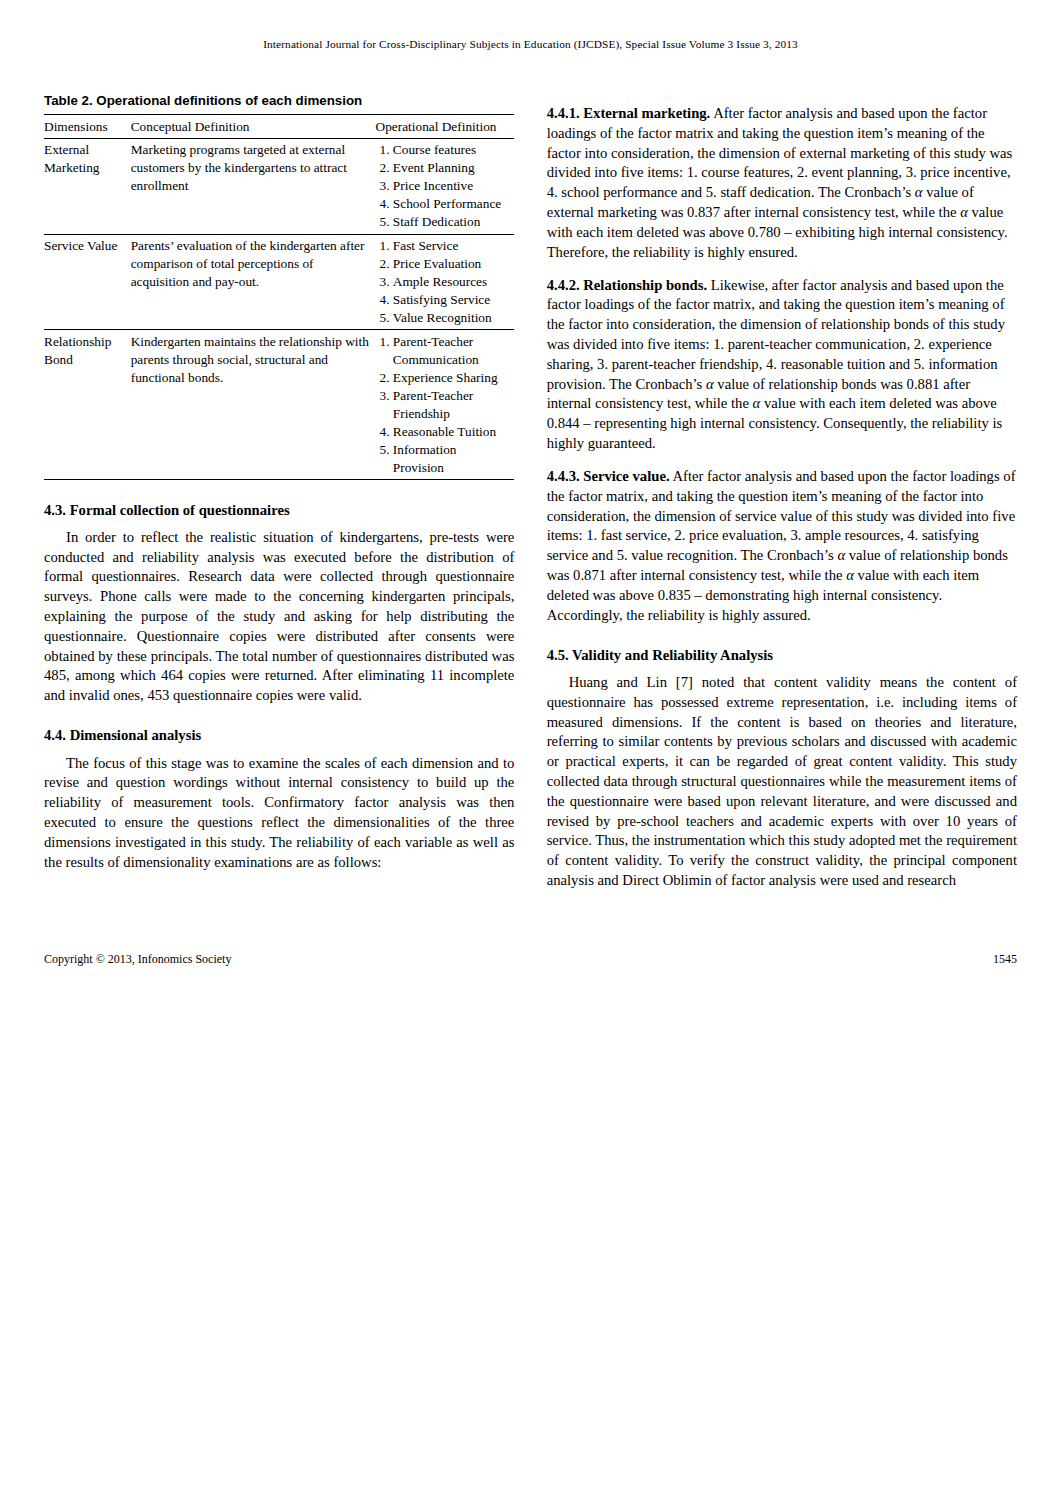International Journal for Cross-Disciplinary Subjects in Education (IJCDSE), Special Issue Volume 3 Issue 3, 2013
Table 2. Operational definitions of each dimension
| Dimensions | Conceptual Definition | Operational Definition |
| --- | --- | --- |
| External Marketing | Marketing programs targeted at external customers by the kindergartens to attract enrollment | Course features Event Planning Price Incentive School Performance Staff Dedication |
| Service Value | Parents’ evaluation of the kindergarten after comparison of total perceptions of acquisition and pay-out. | Fast Service Price Evaluation Ample Resources Satisfying Service Value Recognition |
| Relationship Bond | Kindergarten maintains the relationship with parents through social, structural and functional bonds. | Parent-Teacher Communication Experience Sharing Parent-Teacher Friendship Reasonable Tuition Information Provision |
4.3. Formal collection of questionnaires
In order to reflect the realistic situation of kindergartens, pre-tests were conducted and reliability analysis was executed before the distribution of formal questionnaires. Research data were collected through questionnaire surveys. Phone calls were made to the concerning kindergarten principals, explaining the purpose of the study and asking for help distributing the questionnaire. Questionnaire copies were distributed after consents were obtained by these principals. The total number of questionnaires distributed was 485, among which 464 copies were returned. After eliminating 11 incomplete and invalid ones, 453 questionnaire copies were valid.
4.4. Dimensional analysis
The focus of this stage was to examine the scales of each dimension and to revise and question wordings without internal consistency to build up the reliability of measurement tools. Confirmatory factor analysis was then executed to ensure the questions reflect the dimensionalities of the three dimensions investigated in this study. The reliability of each variable as well as the results of dimensionality examinations are as follows:
4.4.1. External marketing.
After factor analysis and based upon the factor loadings of the factor matrix and taking the question item’s meaning of the factor into consideration, the dimension of external marketing of this study was divided into five items: 1. course features, 2. event planning, 3. price incentive, 4. school performance and 5. staff dedication. The Cronbach’s α value of external marketing was 0.837 after internal consistency test, while the α value with each item deleted was above 0.780 – exhibiting high internal consistency. Therefore, the reliability is highly ensured.
4.4.2. Relationship bonds.
Likewise, after factor analysis and based upon the factor loadings of the factor matrix, and taking the question item’s meaning of the factor into consideration, the dimension of relationship bonds of this study was divided into five items: 1. parent-teacher communication, 2. experience sharing, 3. parent-teacher friendship, 4. reasonable tuition and 5. information provision. The Cronbach’s α value of relationship bonds was 0.881 after internal consistency test, while the α value with each item deleted was above 0.844 – representing high internal consistency. Consequently, the reliability is highly guaranteed.
4.4.3. Service value.
After factor analysis and based upon the factor loadings of the factor matrix, and taking the question item’s meaning of the factor into consideration, the dimension of service value of this study was divided into five items: 1. fast service, 2. price evaluation, 3. ample resources, 4. satisfying service and 5. value recognition. The Cronbach’s α value of relationship bonds was 0.871 after internal consistency test, while the α value with each item deleted was above 0.835 – demonstrating high internal consistency. Accordingly, the reliability is highly assured.
4.5. Validity and Reliability Analysis
Huang and Lin [7] noted that content validity means the content of questionnaire has possessed extreme representation, i.e. including items of measured dimensions. If the content is based on theories and literature, referring to similar contents by previous scholars and discussed with academic or practical experts, it can be regarded of great content validity. This study collected data through structural questionnaires while the measurement items of the questionnaire were based upon relevant literature, and were discussed and revised by pre-school teachers and academic experts with over 10 years of service. Thus, the instrumentation which this study adopted met the requirement of content validity. To verify the construct validity, the principal component analysis and Direct Oblimin of factor analysis were used and research
Copyright © 2013, Infonomics Society 1545